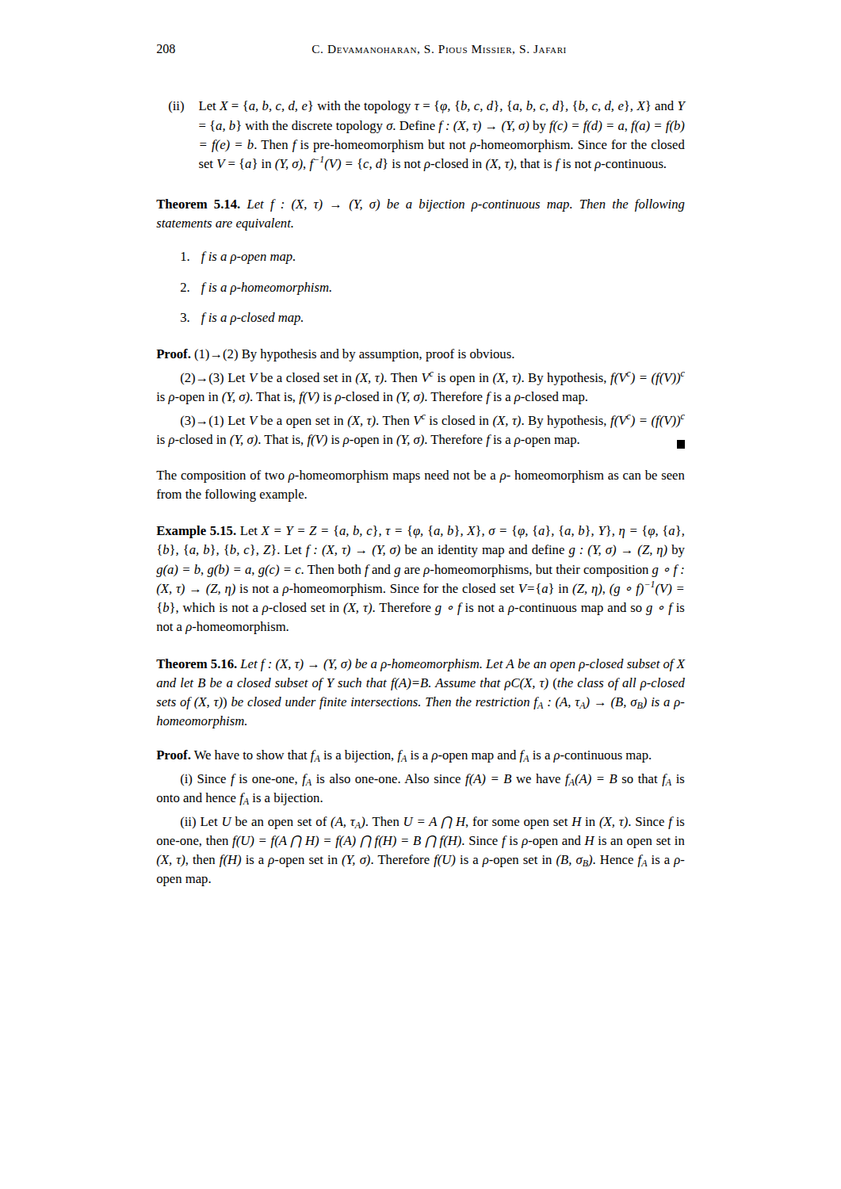208 C. Devamanoharan, S. Pious Missier, S. Jafari
(ii) Let X = {a, b, c, d, e} with the topology τ = {φ, {b, c, d}, {a, b, c, d}, {b, c, d, e}, X} and Y = {a, b} with the discrete topology σ. Define f : (X, τ) → (Y, σ) by f(c) = f(d) = a, f(a) = f(b) = f(e) = b. Then f is pre-homeomorphism but not ρ-homeomorphism. Since for the closed set V = {a} in (Y, σ), f−1(V) = {c, d} is not ρ-closed in (X, τ), that is f is not ρ-continuous.
Theorem 5.14. Let f : (X, τ) → (Y, σ) be a bijection ρ-continuous map. Then the following statements are equivalent.
f is a ρ-open map.
f is a ρ-homeomorphism.
f is a ρ-closed map.
Proof. (1)→(2) By hypothesis and by assumption, proof is obvious.
(2)→(3) Let V be a closed set in (X, τ). Then Vc is open in (X, τ). By hypothesis, f(Vc) = (f(V))c is ρ-open in (Y, σ). That is, f(V) is ρ-closed in (Y, σ). Therefore f is a ρ-closed map.
(3)→(1) Let V be a open set in (X, τ). Then Vc is closed in (X, τ). By hypothesis, f(Vc) = (f(V))c is ρ-closed in (Y, σ). That is, f(V) is ρ-open in (Y, σ). Therefore f is a ρ-open map.
The composition of two ρ-homeomorphism maps need not be a ρ- homeomorphism as can be seen from the following example.
Example 5.15. Let X = Y = Z = {a, b, c}, τ = {φ, {a, b}, X}, σ = {φ, {a}, {a, b}, Y}, η = {φ, {a}, {b}, {a, b}, {b, c}, Z}. Let f : (X, τ) → (Y, σ) be an identity map and define g : (Y, σ) → (Z, η) by g(a) = b, g(b) = a, g(c) = c. Then both f and g are ρ-homeomorphisms, but their composition g ∘ f : (X, τ) → (Z, η) is not a ρ-homeomorphism. Since for the closed set V={a} in (Z, η), (g ∘ f)−1(V) = {b}, which is not a ρ-closed set in (X, τ). Therefore g ∘ f is not a ρ-continuous map and so g ∘ f is not a ρ-homeomorphism.
Theorem 5.16. Let f : (X, τ) → (Y, σ) be a ρ-homeomorphism. Let A be an open ρ-closed subset of X and let B be a closed subset of Y such that f(A)=B. Assume that ρC(X, τ) (the class of all ρ-closed sets of (X, τ)) be closed under finite intersections. Then the restriction fA : (A, τA) → (B, σB) is a ρ-homeomorphism.
Proof. We have to show that fA is a bijection, fA is a ρ-open map and fA is a ρ-continuous map.
(i) Since f is one-one, fA is also one-one. Also since f(A) = B we have fA(A) = B so that fA is onto and hence fA is a bijection.
(ii) Let U be an open set of (A, τA). Then U = A ⋂ H, for some open set H in (X, τ). Since f is one-one, then f(U) = f(A ⋂ H) = f(A) ⋂ f(H) = B ⋂ f(H). Since f is ρ-open and H is an open set in (X, τ), then f(H) is a ρ-open set in (Y, σ). Therefore f(U) is a ρ-open set in (B, σB). Hence fA is a ρ-open map.